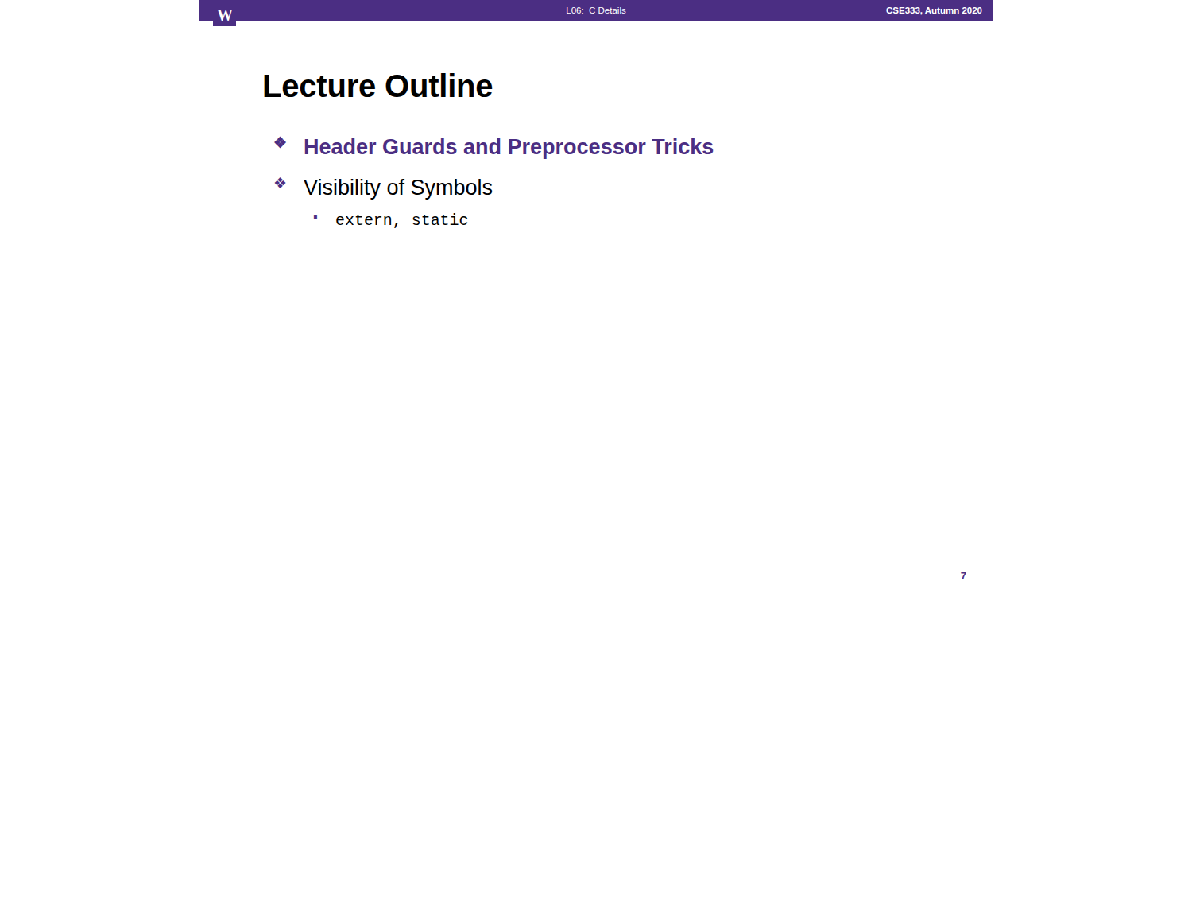L06: C Details CSE333, Autumn 2020
W UNIVERSITY of WASHINGTON
Lecture Outline
Header Guards and Preprocessor Tricks
Visibility of Symbols
extern, static
7